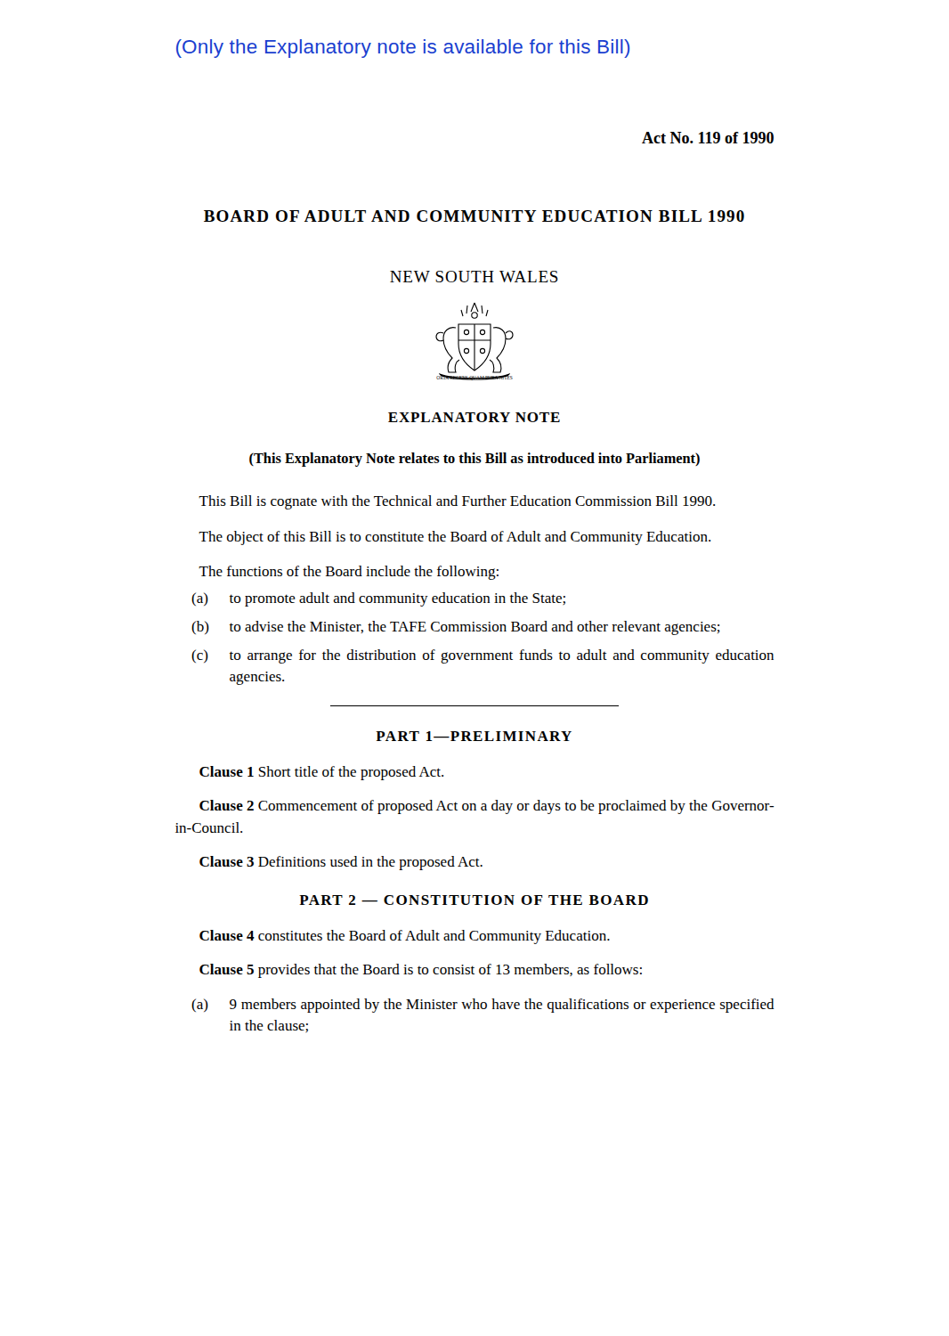(Only the Explanatory note is available for this Bill)
Act No. 119 of 1990
BOARD OF ADULT AND COMMUNITY EDUCATION BILL 1990
NEW SOUTH WALES
ORTA RECENS QUAM PURA NITES
EXPLANATORY NOTE
(This Explanatory Note relates to this Bill as introduced into Parliament)
This Bill is cognate with the Technical and Further Education Commission Bill 1990.
The object of this Bill is to constitute the Board of Adult and Community Education.
The functions of the Board include the following:
(a) to promote adult and community education in the State;
(b) to advise the Minister, the TAFE Commission Board and other relevant agencies;
(c) to arrange for the distribution of government funds to adult and community education agencies.
PART 1—PRELIMINARY
Clause 1 Short title of the proposed Act.
Clause 2 Commencement of proposed Act on a day or days to be proclaimed by the Governor-in-Council.
Clause 3 Definitions used in the proposed Act.
PART 2 — CONSTITUTION OF THE BOARD
Clause 4 constitutes the Board of Adult and Community Education.
Clause 5 provides that the Board is to consist of 13 members, as follows:
(a) 9 members appointed by the Minister who have the qualifications or experience specified in the clause;